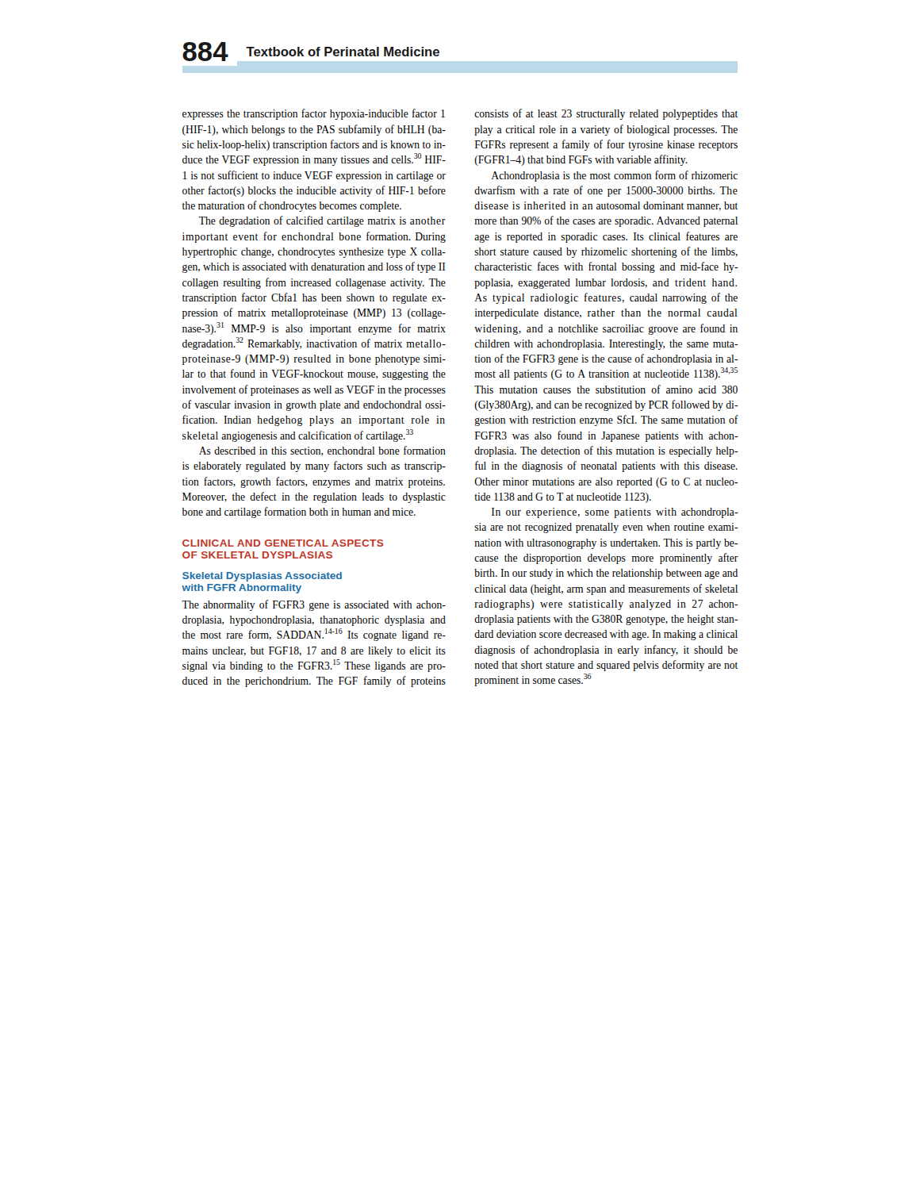884 Textbook of Perinatal Medicine
expresses the transcription factor hypoxia-inducible factor 1 (HIF-1), which belongs to the PAS subfamily of bHLH (basic helix-loop-helix) transcription factors and is known to induce the VEGF expression in many tissues and cells.30 HIF-1 is not sufficient to induce VEGF expression in cartilage or other factor(s) blocks the inducible activity of HIF-1 before the maturation of chondrocytes becomes complete.
The degradation of calcified cartilage matrix is another important event for enchondral bone formation. During hypertrophic change, chondrocytes synthesize type X collagen, which is associated with denaturation and loss of type II collagen resulting from increased collagenase activity. The transcription factor Cbfa1 has been shown to regulate expression of matrix metalloproteinase (MMP) 13 (collagenase-3).31 MMP-9 is also important enzyme for matrix degradation.32 Remarkably, inactivation of matrix metalloproteinase-9 (MMP-9) resulted in bone phenotype similar to that found in VEGF-knockout mouse, suggesting the involvement of proteinases as well as VEGF in the processes of vascular invasion in growth plate and endochondral ossification. Indian hedgehog plays an important role in skeletal angiogenesis and calcification of cartilage.33
As described in this section, enchondral bone formation is elaborately regulated by many factors such as transcription factors, growth factors, enzymes and matrix proteins. Moreover, the defect in the regulation leads to dysplastic bone and cartilage formation both in human and mice.
Clinical and Genetical Aspects
of Skeletal Dysplasias
Skeletal Dysplasias Associated
with FGFR Abnormality
The abnormality of FGFR3 gene is associated with achondroplasia, hypochondroplasia, thanatophoric dysplasia and the most rare form, SADDAN.14-16 Its cognate ligand remains unclear, but FGF18, 17 and 8 are likely to elicit its signal via binding to the FGFR3.15 These ligands are produced in the perichondrium. The FGF family of proteins consists of at least 23 structurally related polypeptides that play a critical role in a variety of biological processes. The FGFRs represent a family of four tyrosine kinase receptors (FGFR1–4) that bind FGFs with variable affinity.
Achondroplasia is the most common form of rhizomeric dwarfism with a rate of one per 15000-30000 births. The disease is inherited in an autosomal dominant manner, but more than 90% of the cases are sporadic. Advanced paternal age is reported in sporadic cases. Its clinical features are short stature caused by rhizomelic shortening of the limbs, characteristic faces with frontal bossing and mid-face hypoplasia, exaggerated lumbar lordosis, and trident hand. As typical radiologic features, caudal narrowing of the interpediculate distance, rather than the normal caudal widening, and a notchlike sacroiliac groove are found in children with achondroplasia. Interestingly, the same mutation of the FGFR3 gene is the cause of achondroplasia in almost all patients (G to A transition at nucleotide 1138).34,35 This mutation causes the substitution of amino acid 380 (Gly380Arg), and can be recognized by PCR followed by digestion with restriction enzyme SfcI. The same mutation of FGFR3 was also found in Japanese patients with achondroplasia. The detection of this mutation is especially helpful in the diagnosis of neonatal patients with this disease. Other minor mutations are also reported (G to C at nucleotide 1138 and G to T at nucleotide 1123).
In our experience, some patients with achondroplasia are not recognized prenatally even when routine examination with ultrasonography is undertaken. This is partly because the disproportion develops more prominently after birth. In our study in which the relationship between age and clinical data (height, arm span and measurements of skeletal radiographs) were statistically analyzed in 27 achondroplasia patients with the G380R genotype, the height standard deviation score decreased with age. In making a clinical diagnosis of achondroplasia in early infancy, it should be noted that short stature and squared pelvis deformity are not prominent in some cases.36